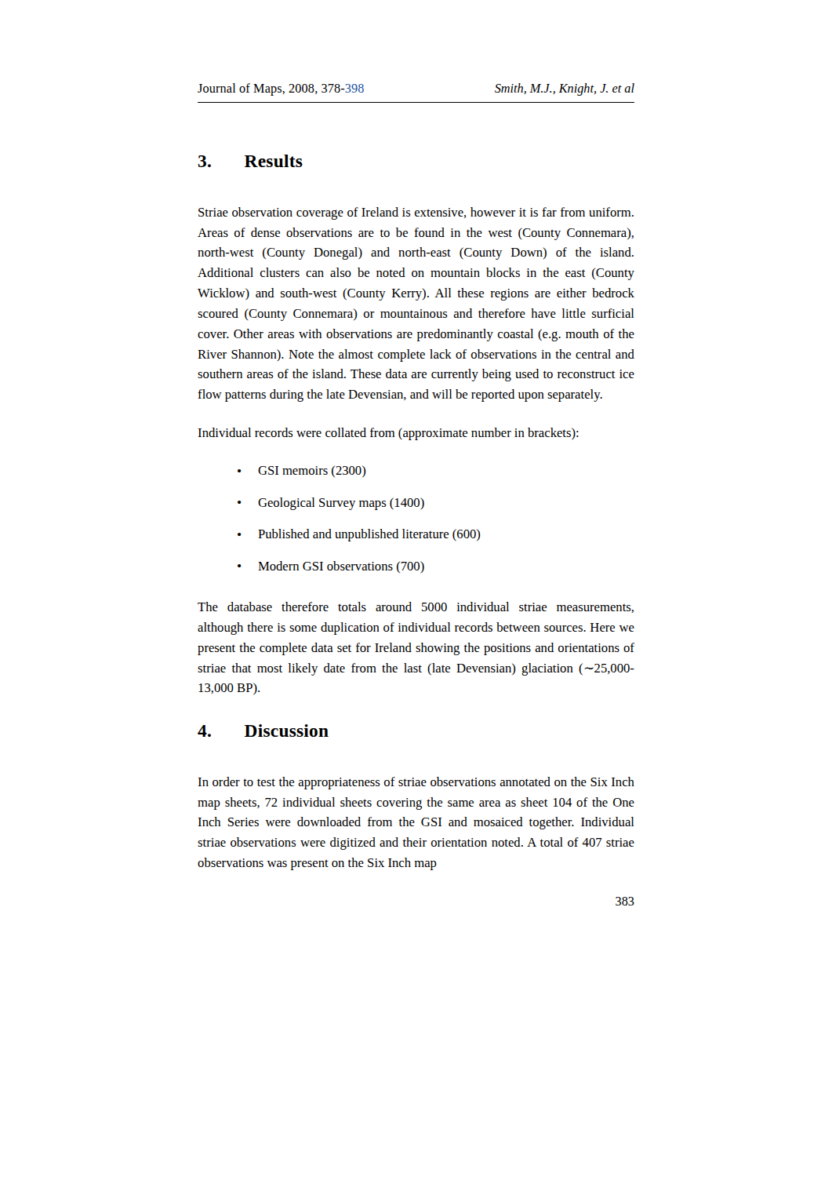Journal of Maps, 2008, 378-398 Smith, M.J., Knight, J. et al
3. Results
Striae observation coverage of Ireland is extensive, however it is far from uniform. Areas of dense observations are to be found in the west (County Connemara), north-west (County Donegal) and north-east (County Down) of the island. Additional clusters can also be noted on mountain blocks in the east (County Wicklow) and south-west (County Kerry). All these regions are either bedrock scoured (County Connemara) or mountainous and therefore have little surficial cover. Other areas with observations are predominantly coastal (e.g. mouth of the River Shannon). Note the almost complete lack of observations in the central and southern areas of the island. These data are currently being used to reconstruct ice flow patterns during the late Devensian, and will be reported upon separately.
Individual records were collated from (approximate number in brackets):
GSI memoirs (2300)
Geological Survey maps (1400)
Published and unpublished literature (600)
Modern GSI observations (700)
The database therefore totals around 5000 individual striae measurements, although there is some duplication of individual records between sources. Here we present the complete data set for Ireland showing the positions and orientations of striae that most likely date from the last (late Devensian) glaciation (∼25,000-13,000 BP).
4. Discussion
In order to test the appropriateness of striae observations annotated on the Six Inch map sheets, 72 individual sheets covering the same area as sheet 104 of the One Inch Series were downloaded from the GSI and mosaiced together. Individual striae observations were digitized and their orientation noted. A total of 407 striae observations was present on the Six Inch map
383